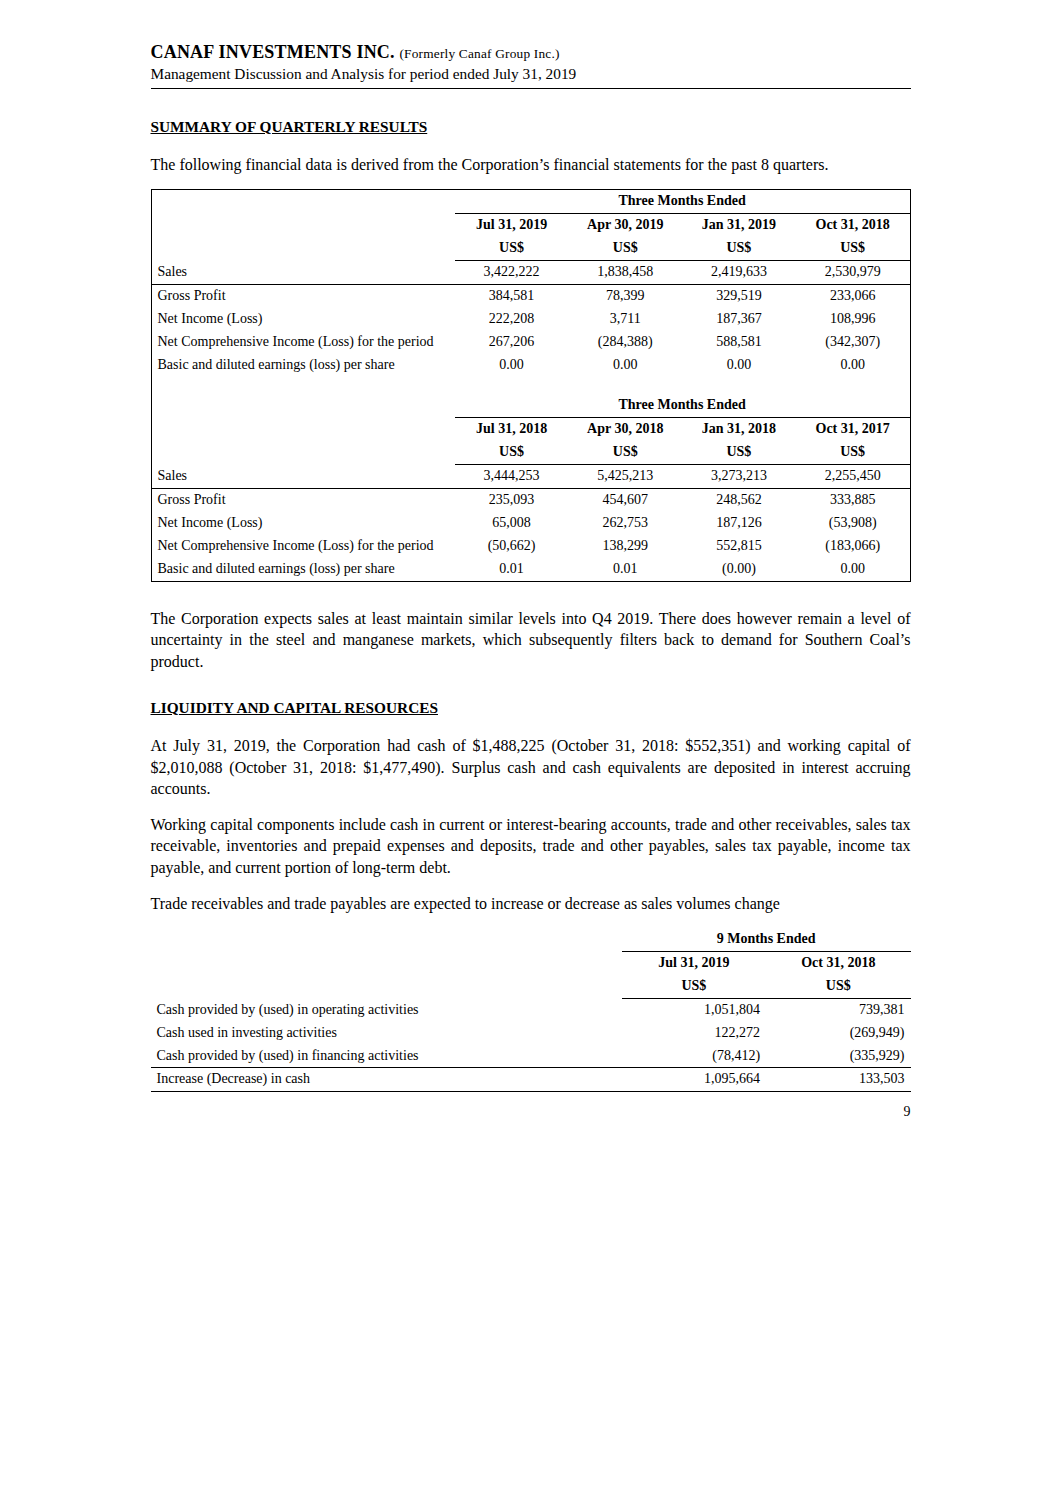CANAF INVESTMENTS INC. (Formerly Canaf Group Inc.)
Management Discussion and Analysis for period ended July 31, 2019
SUMMARY OF QUARTERLY RESULTS
The following financial data is derived from the Corporation’s financial statements for the past 8 quarters.
| | Three Months Ended |
| | Jul 31, 2019 | Apr 30, 2019 | Jan 31, 2019 | Oct 31, 2018 |
| | US$ | US$ | US$ | US$ |
| Sales | 3,422,222 | 1,838,458 | 2,419,633 | 2,530,979 |
| Gross Profit | 384,581 | 78,399 | 329,519 | 233,066 |
| Net Income (Loss) | 222,208 | 3,711 | 187,367 | 108,996 |
| Net Comprehensive Income (Loss) for the period | 267,206 | (284,388) | 588,581 | (342,307) |
| Basic and diluted earnings (loss) per share | 0.00 | 0.00 | 0.00 | 0.00 |
| | Three Months Ended |
| | Jul 31, 2018 | Apr 30, 2018 | Jan 31, 2018 | Oct 31, 2017 |
| | US$ | US$ | US$ | US$ |
| Sales | 3,444,253 | 5,425,213 | 3,273,213 | 2,255,450 |
| Gross Profit | 235,093 | 454,607 | 248,562 | 333,885 |
| Net Income (Loss) | 65,008 | 262,753 | 187,126 | (53,908) |
| Net Comprehensive Income (Loss) for the period | (50,662) | 138,299 | 552,815 | (183,066) |
| Basic and diluted earnings (loss) per share | 0.01 | 0.01 | (0.00) | 0.00 |
The Corporation expects sales at least maintain similar levels into Q4 2019. There does however remain a level of uncertainty in the steel and manganese markets, which subsequently filters back to demand for Southern Coal’s product.
LIQUIDITY AND CAPITAL RESOURCES
At July 31, 2019, the Corporation had cash of $1,488,225 (October 31, 2018: $552,351) and working capital of $2,010,088 (October 31, 2018: $1,477,490). Surplus cash and cash equivalents are deposited in interest accruing accounts.
Working capital components include cash in current or interest-bearing accounts, trade and other receivables, sales tax receivable, inventories and prepaid expenses and deposits, trade and other payables, sales tax payable, income tax payable, and current portion of long-term debt.
Trade receivables and trade payables are expected to increase or decrease as sales volumes change
| | 9 Months Ended |
| | Jul 31, 2019 | Oct 31, 2018 |
| | US$ | US$ |
| Cash provided by (used) in operating activities | 1,051,804 | 739,381 |
| Cash used in investing activities | 122,272 | (269,949) |
| Cash provided by (used) in financing activities | (78,412) | (335,929) |
| Increase (Decrease) in cash | 1,095,664 | 133,503 |
9